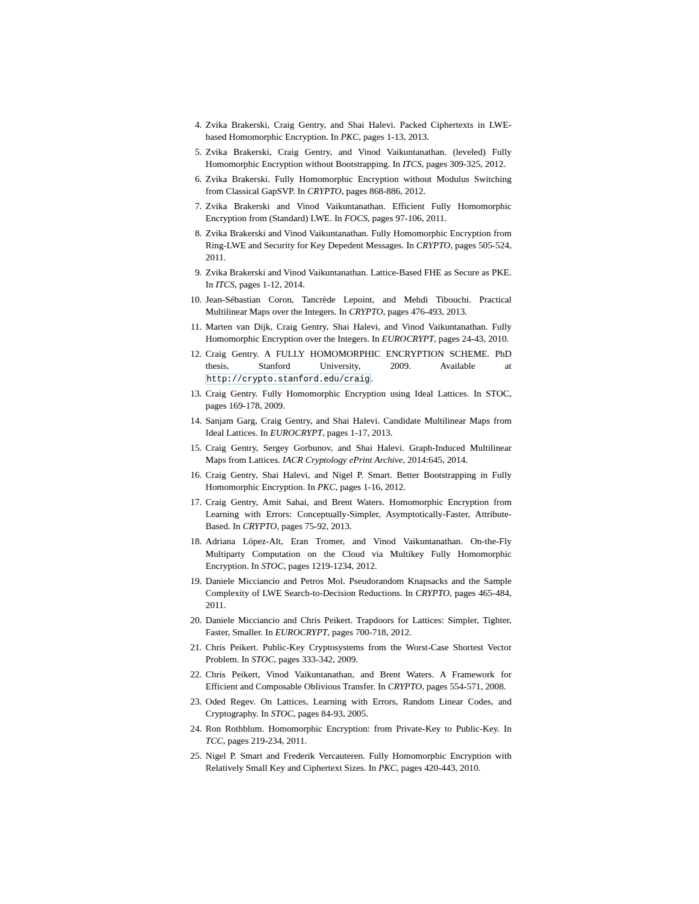4. Zvika Brakerski, Craig Gentry, and Shai Halevi. Packed Ciphertexts in LWE-based Homomorphic Encryption. In PKC, pages 1-13, 2013.
5. Zvika Brakerski, Craig Gentry, and Vinod Vaikuntanathan. (leveled) Fully Homomorphic Encryption without Bootstrapping. In ITCS, pages 309-325, 2012.
6. Zvika Brakerski. Fully Homomorphic Encryption without Modulus Switching from Classical GapSVP. In CRYPTO, pages 868-886, 2012.
7. Zvika Brakerski and Vinod Vaikuntanathan. Efficient Fully Homomorphic Encryption from (Standard) LWE. In FOCS, pages 97-106, 2011.
8. Zvika Brakerski and Vinod Vaikuntanathan. Fully Homomorphic Encryption from Ring-LWE and Security for Key Depedent Messages. In CRYPTO, pages 505-524, 2011.
9. Zvika Brakerski and Vinod Vaikuntanathan. Lattice-Based FHE as Secure as PKE. In ITCS, pages 1-12, 2014.
10. Jean-Sébastian Coron, Tancrède Lepoint, and Mehdi Tibouchi. Practical Multilinear Maps over the Integers. In CRYPTO, pages 476-493, 2013.
11. Marten van Dijk, Craig Gentry, Shai Halevi, and Vinod Vaikuntanathan. Fully Homomorphic Encryption over the Integers. In EUROCRYPT, pages 24-43, 2010.
12. Craig Gentry. A FULLY HOMOMORPHIC ENCRYPTION SCHEME. PhD thesis, Stanford University, 2009. Available at http://crypto.stanford.edu/craig.
13. Craig Gentry. Fully Homomorphic Encryption using Ideal Lattices. In STOC, pages 169-178, 2009.
14. Sanjam Garg, Craig Gentry, and Shai Halevi. Candidate Multilinear Maps from Ideal Lattices. In EUROCRYPT, pages 1-17, 2013.
15. Craig Gentry, Sergey Gorbunov, and Shai Halevi. Graph-Induced Multilinear Maps from Lattices. IACR Cryptology ePrint Archive, 2014:645, 2014.
16. Craig Gentry, Shai Halevi, and Nigel P. Smart. Better Bootstrapping in Fully Homomorphic Encryption. In PKC, pages 1-16, 2012.
17. Craig Gentry, Amit Sahai, and Brent Waters. Homomorphic Encryption from Learning with Errors: Conceptually-Simpler, Asymptotically-Faster, Attribute-Based. In CRYPTO, pages 75-92, 2013.
18. Adriana López-Alt, Eran Tromer, and Vinod Vaikuntanathan. On-the-Fly Multiparty Computation on the Cloud via Multikey Fully Homomorphic Encryption. In STOC, pages 1219-1234, 2012.
19. Daniele Micciancio and Petros Mol. Pseudorandom Knapsacks and the Sample Complexity of LWE Search-to-Decision Reductions. In CRYPTO, pages 465-484, 2011.
20. Daniele Micciancio and Chris Peikert. Trapdoors for Lattices: Simpler, Tighter, Faster, Smaller. In EUROCRYPT, pages 700-718, 2012.
21. Chris Peikert. Public-Key Cryptosystems from the Worst-Case Shortest Vector Problem. In STOC, pages 333-342, 2009.
22. Chris Peikert, Vinod Vaikuntanathan, and Brent Waters. A Framework for Efficient and Composable Oblivious Transfer. In CRYPTO, pages 554-571, 2008.
23. Oded Regev. On Lattices, Learning with Errors, Random Linear Codes, and Cryptography. In STOC, pages 84-93, 2005.
24. Ron Rothblum. Homomorphic Encryption: from Private-Key to Public-Key. In TCC, pages 219-234, 2011.
25. Nigel P. Smart and Frederik Vercauteren. Fully Homomorphic Encryption with Relatively Small Key and Ciphertext Sizes. In PKC, pages 420-443, 2010.